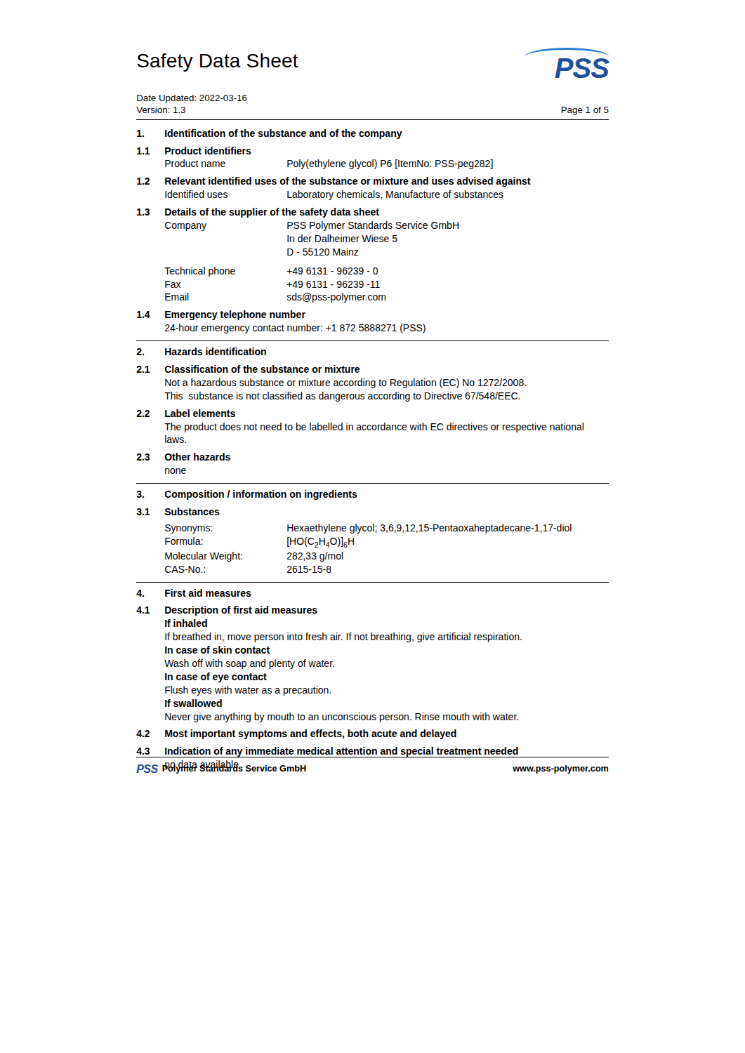Safety Data Sheet
PSS
Date Updated: 2022-03-16
Version: 1.3
Page 1 of 5
1.
Identification of the substance and of the company
1.1
Product identifiers
Product name
Poly(ethylene glycol) P6 [ItemNo: PSS-peg282]
1.2
Relevant identified uses of the substance or mixture and uses advised against
Identified uses
Laboratory chemicals, Manufacture of substances
1.3
Details of the supplier of the safety data sheet
Company
PSS Polymer Standards Service GmbH
In der Dalheimer Wiese 5
D - 55120 Mainz
Technical phone
+49 6131 - 96239 - 0
Fax
+49 6131 - 96239 -11
Email
sds@pss-polymer.com
1.4
Emergency telephone number
24-hour emergency contact number: +1 872 5888271 (PSS)
2.
Hazards identification
2.1
Classification of the substance or mixture
Not a hazardous substance or mixture according to Regulation (EC) No 1272/2008.
This substance is not classified as dangerous according to Directive 67/548/EEC.
2.2
Label elements
The product does not need to be labelled in accordance with EC directives or respective national laws.
2.3
Other hazards
none
3.
Composition / information on ingredients
3.1
Substances
Synonyms:
Hexaethylene glycol; 3,6,9,12,15-Pentaoxaheptadecane-1,17-diol
Formula:
[HO(C2H4O)]6H
Molecular Weight:
282,33 g/mol
CAS-No.:
2615-15-8
4.
First aid measures
4.1
Description of first aid measures
If inhaled
If breathed in, move person into fresh air. If not breathing, give artificial respiration.
In case of skin contact
Wash off with soap and plenty of water.
In case of eye contact
Flush eyes with water as a precaution.
If swallowed
Never give anything by mouth to an unconscious person. Rinse mouth with water.
4.2
Most important symptoms and effects, both acute and delayed
4.3
Indication of any immediate medical attention and special treatment needed
no data available
PSS Polymer Standards Service GmbH
www.pss-polymer.com